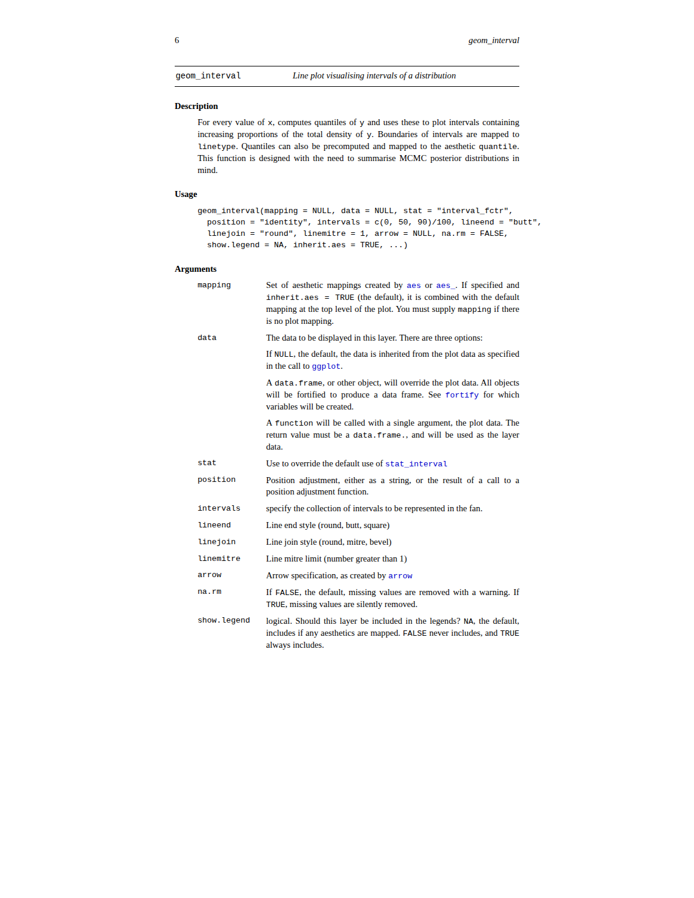6 geom_interval
geom_interval
Line plot visualising intervals of a distribution
Description
For every value of x, computes quantiles of y and uses these to plot intervals containing increasing proportions of the total density of y. Boundaries of intervals are mapped to linetype. Quantiles can also be precomputed and mapped to the aesthetic quantile. This function is designed with the need to summarise MCMC posterior distributions in mind.
Usage
geom_interval(mapping = NULL, data = NULL, stat = "interval_fctr",
  position = "identity", intervals = c(0, 50, 90)/100, lineend = "butt",
  linejoin = "round", linemitre = 1, arrow = NULL, na.rm = FALSE,
  show.legend = NA, inherit.aes = TRUE, ...)
Arguments
mapping
Set of aesthetic mappings created by aes or aes_. If specified and inherit.aes = TRUE (the default), it is combined with the default mapping at the top level of the plot. You must supply mapping if there is no plot mapping.
data
The data to be displayed in this layer. There are three options:
If NULL, the default, the data is inherited from the plot data as specified in the call to ggplot.
A data.frame, or other object, will override the plot data. All objects will be fortified to produce a data frame. See fortify for which variables will be created.
A function will be called with a single argument, the plot data. The return value must be a data.frame., and will be used as the layer data.
stat
Use to override the default use of stat_interval
position
Position adjustment, either as a string, or the result of a call to a position adjustment function.
intervals
specify the collection of intervals to be represented in the fan.
lineend
Line end style (round, butt, square)
linejoin
Line join style (round, mitre, bevel)
linemitre
Line mitre limit (number greater than 1)
arrow
Arrow specification, as created by arrow
na.rm
If FALSE, the default, missing values are removed with a warning. If TRUE, missing values are silently removed.
show.legend
logical. Should this layer be included in the legends? NA, the default, includes if any aesthetics are mapped. FALSE never includes, and TRUE always includes.